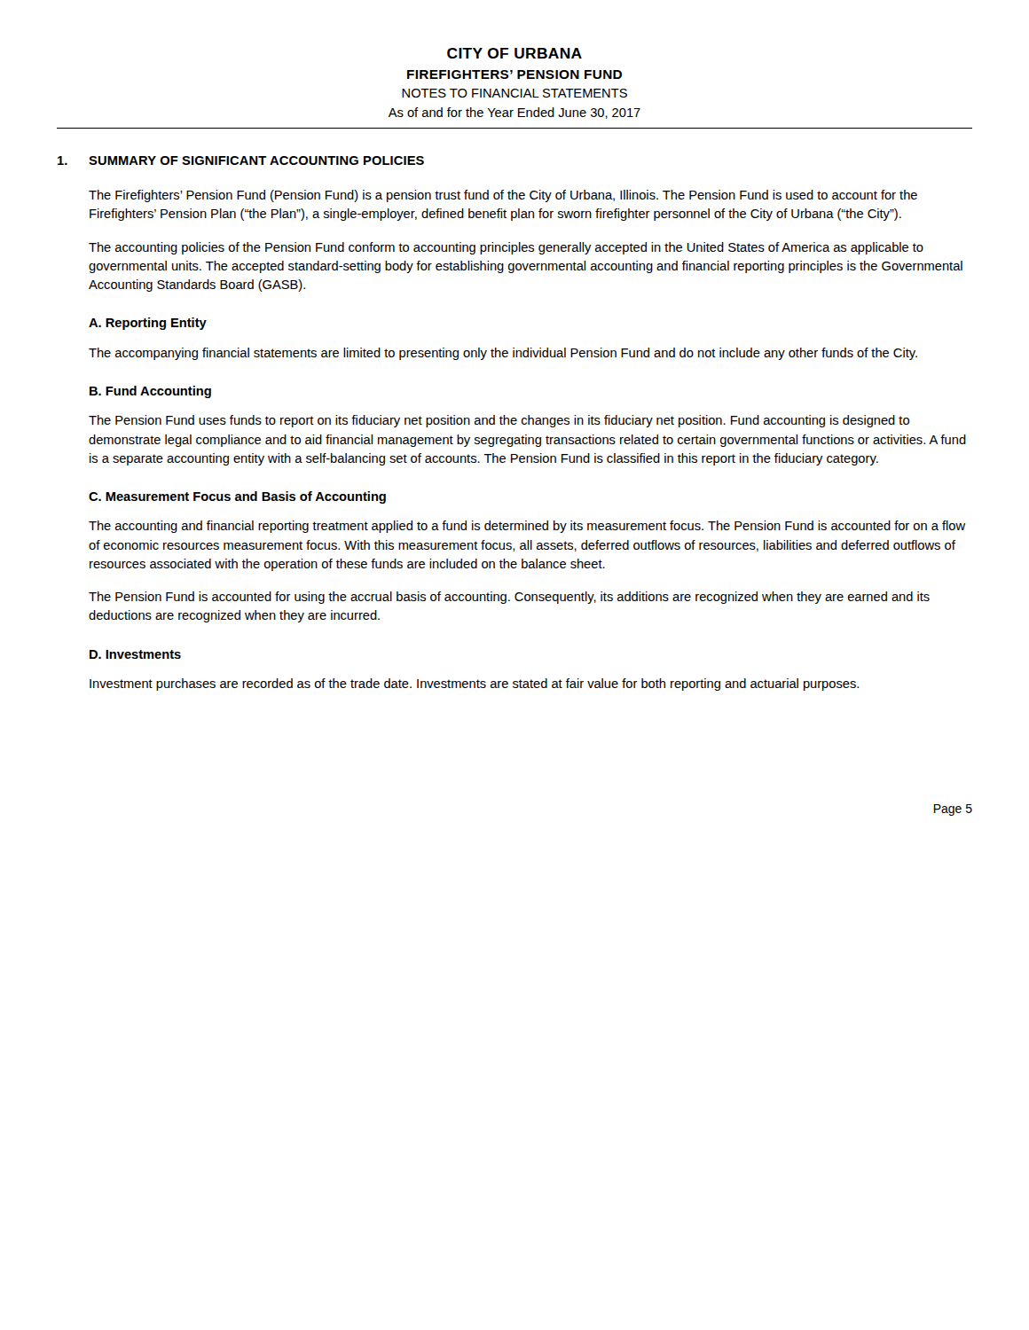CITY OF URBANA
FIREFIGHTERS’ PENSION FUND
NOTES TO FINANCIAL STATEMENTS
As of and for the Year Ended June 30, 2017
1. SUMMARY OF SIGNIFICANT ACCOUNTING POLICIES
The Firefighters’ Pension Fund (Pension Fund) is a pension trust fund of the City of Urbana, Illinois. The Pension Fund is used to account for the Firefighters’ Pension Plan (“the Plan”), a single-employer, defined benefit plan for sworn firefighter personnel of the City of Urbana (“the City”).
The accounting policies of the Pension Fund conform to accounting principles generally accepted in the United States of America as applicable to governmental units. The accepted standard-setting body for establishing governmental accounting and financial reporting principles is the Governmental Accounting Standards Board (GASB).
A. Reporting Entity
The accompanying financial statements are limited to presenting only the individual Pension Fund and do not include any other funds of the City.
B. Fund Accounting
The Pension Fund uses funds to report on its fiduciary net position and the changes in its fiduciary net position. Fund accounting is designed to demonstrate legal compliance and to aid financial management by segregating transactions related to certain governmental functions or activities. A fund is a separate accounting entity with a self-balancing set of accounts. The Pension Fund is classified in this report in the fiduciary category.
C. Measurement Focus and Basis of Accounting
The accounting and financial reporting treatment applied to a fund is determined by its measurement focus. The Pension Fund is accounted for on a flow of economic resources measurement focus. With this measurement focus, all assets, deferred outflows of resources, liabilities and deferred outflows of resources associated with the operation of these funds are included on the balance sheet.
The Pension Fund is accounted for using the accrual basis of accounting. Consequently, its additions are recognized when they are earned and its deductions are recognized when they are incurred.
D. Investments
Investment purchases are recorded as of the trade date. Investments are stated at fair value for both reporting and actuarial purposes.
Page 5